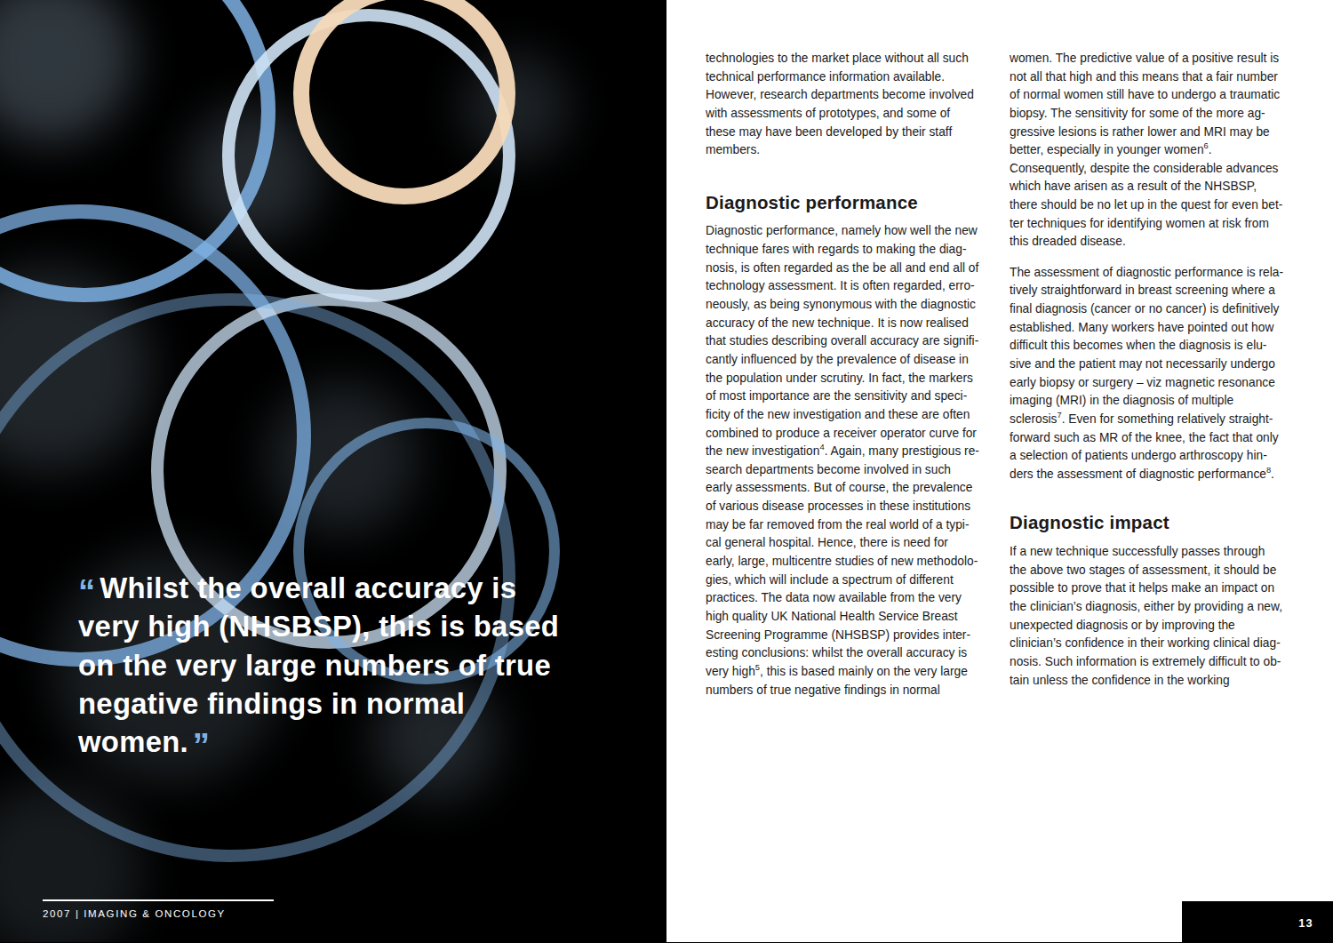“Whilst the overall accuracy is very high (NHSBSP), this is based on the very large numbers of true negative findings in normal women.”
2007 | IMAGING & ONCOLOGY
technologies to the market place without all such technical performance information available. However, research departments become involved with assessments of prototypes, and some of these may have been developed by their staff members.
Diagnostic performance
Diagnostic performance, namely how well the new technique fares with regards to making the diagnosis, is often regarded as the be all and end all of technology assessment. It is often regarded, erroneously, as being synonymous with the diagnostic accuracy of the new technique. It is now realised that studies describing overall accuracy are significantly influenced by the prevalence of disease in the population under scrutiny. In fact, the markers of most importance are the sensitivity and specificity of the new investigation and these are often combined to produce a receiver operator curve for the new investigation4. Again, many prestigious research departments become involved in such early assessments. But of course, the prevalence of various disease processes in these institutions may be far removed from the real world of a typical general hospital. Hence, there is need for early, large, multicentre studies of new methodologies, which will include a spectrum of different practices. The data now available from the very high quality UK National Health Service Breast Screening Programme (NHSBSP) provides interesting conclusions: whilst the overall accuracy is very high5, this is based mainly on the very large numbers of true negative findings in normal women. The predictive value of a positive result is not all that high and this means that a fair number of normal women still have to undergo a traumatic biopsy. The sensitivity for some of the more aggressive lesions is rather lower and MRI may be better, especially in younger women6. Consequently, despite the considerable advances which have arisen as a result of the NHSBSP, there should be no let up in the quest for even better techniques for identifying women at risk from this dreaded disease.
The assessment of diagnostic performance is relatively straightforward in breast screening where a final diagnosis (cancer or no cancer) is definitively established. Many workers have pointed out how difficult this becomes when the diagnosis is elusive and the patient may not necessarily undergo early biopsy or surgery – viz magnetic resonance imaging (MRI) in the diagnosis of multiple sclerosis7. Even for something relatively straightforward such as MR of the knee, the fact that only a selection of patients undergo arthroscopy hinders the assessment of diagnostic performance8.
Diagnostic impact
If a new technique successfully passes through the above two stages of assessment, it should be possible to prove that it helps make an impact on the clinician’s diagnosis, either by providing a new, unexpected diagnosis or by improving the clinician’s confidence in their working clinical diagnosis. Such information is extremely difficult to obtain unless the confidence in the working
13